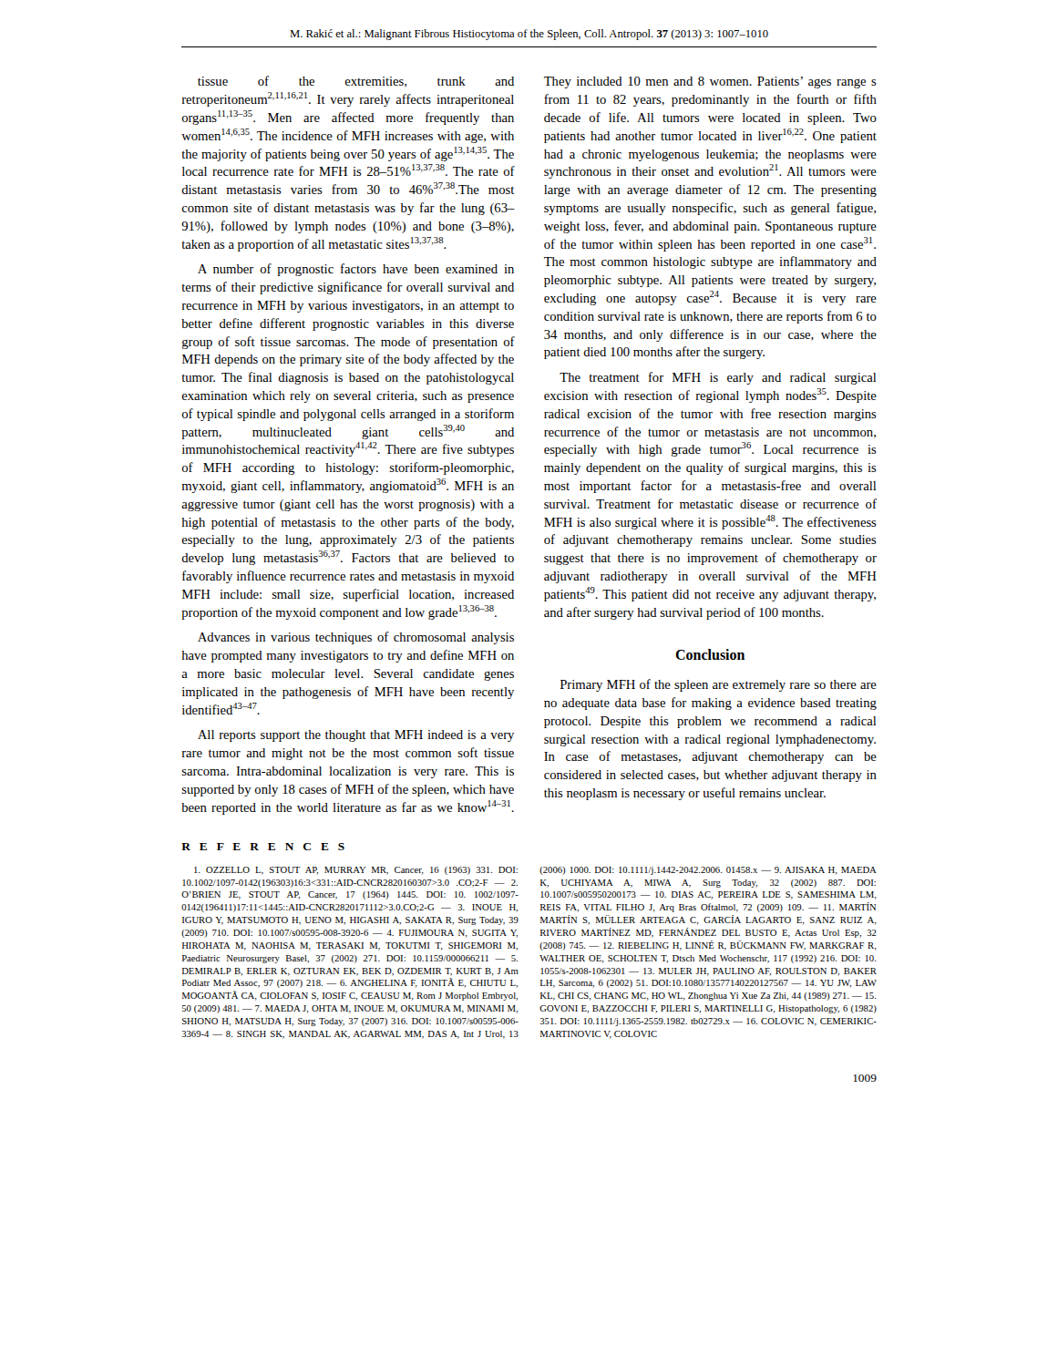M. Rakić et al.: Malignant Fibrous Histiocytoma of the Spleen, Coll. Antropol. 37 (2013) 3: 1007–1010
tissue of the extremities, trunk and retroperitoneum2,11,16,21. It very rarely affects intraperitoneal organs11,13–35. Men are affected more frequently than women14,6,35. The incidence of MFH increases with age, with the majority of patients being over 50 years of age13,14,35. The local recurrence rate for MFH is 28–51%13,37,38. The rate of distant metastasis varies from 30 to 46%37,38.The most common site of distant metastasis was by far the lung (63–91%), followed by lymph nodes (10%) and bone (3–8%), taken as a proportion of all metastatic sites13,37,38.
A number of prognostic factors have been examined in terms of their predictive significance for overall survival and recurrence in MFH by various investigators, in an attempt to better define different prognostic variables in this diverse group of soft tissue sarcomas. The mode of presentation of MFH depends on the primary site of the body affected by the tumor. The final diagnosis is based on the patohistologycal examination which rely on several criteria, such as presence of typical spindle and polygonal cells arranged in a storiform pattern, multinucleated giant cells39,40 and immunohistochemical reactivity41,42. There are five subtypes of MFH according to histology: storiform-pleomorphic, myxoid, giant cell, inflammatory, angiomatoid36. MFH is an aggressive tumor (giant cell has the worst prognosis) with a high potential of metastasis to the other parts of the body, especially to the lung, approximately 2/3 of the patients develop lung metastasis36,37. Factors that are believed to favorably influence recurrence rates and metastasis in myxoid MFH include: small size, superficial location, increased proportion of the myxoid component and low grade13,36–38.
Advances in various techniques of chromosomal analysis have prompted many investigators to try and define MFH on a more basic molecular level. Several candidate genes implicated in the pathogenesis of MFH have been recently identified43–47.
All reports support the thought that MFH indeed is a very rare tumor and might not be the most common soft tissue sarcoma. Intra-abdominal localization is very rare. This is supported by only 18 cases of MFH of the spleen, which have been reported in the world literature as far as we know14–31. They included 10 men and 8 women. Patients’ ages range s from 11 to 82 years, predominantly in the fourth or fifth decade of life. All tumors were located in spleen. Two patients had another tumor located in liver16,22. One patient had a chronic myelogenous leukemia; the neoplasms were synchronous in their onset and evolution21. All tumors were large with an average diameter of 12 cm. The presenting symptoms are usually nonspecific, such as general fatigue, weight loss, fever, and abdominal pain. Spontaneous rupture of the tumor within spleen has been reported in one case31. The most common histologic subtype are inflammatory and pleomorphic subtype. All patients were treated by surgery, excluding one autopsy case24. Because it is very rare condition survival rate is unknown, there are reports from 6 to 34 months, and only difference is in our case, where the patient died 100 months after the surgery.
The treatment for MFH is early and radical surgical excision with resection of regional lymph nodes35. Despite radical excision of the tumor with free resection margins recurrence of the tumor or metastasis are not uncommon, especially with high grade tumor36. Local recurrence is mainly dependent on the quality of surgical margins, this is most important factor for a metastasis-free and overall survival. Treatment for metastatic disease or recurrence of MFH is also surgical where it is possible48. The effectiveness of adjuvant chemotherapy remains unclear. Some studies suggest that there is no improvement of chemotherapy or adjuvant radiotherapy in overall survival of the MFH patients49. This patient did not receive any adjuvant therapy, and after surgery had survival period of 100 months.
Conclusion
Primary MFH of the spleen are extremely rare so there are no adequate data base for making a evidence based treating protocol. Despite this problem we recommend a radical surgical resection with a radical regional lymphadenectomy. In case of metastases, adjuvant chemotherapy can be considered in selected cases, but whether adjuvant therapy in this neoplasm is necessary or useful remains unclear.
R E F E R E N C E S
1. OZZELLO L, STOUT AP, MURRAY MR, Cancer, 16 (1963) 331. DOI: 10.1002/1097-0142(196303)16:3<331::AID-CNCR2820160307>3.0 .CO;2-F — 2. O’BRIEN JE, STOUT AP, Cancer, 17 (1964) 1445. DOI: 10. 1002/1097-0142(196411)17:11<1445::AID-CNCR2820171112>3.0.CO;2-G — 3. INOUE H, IGURO Y, MATSUMOTO H, UENO M, HIGASHI A, SAKATA R, Surg Today, 39 (2009) 710. DOI: 10.1007/s00595-008-3920-6 — 4. FUJIMOURA N, SUGITA Y, HIROHATA M, NAOHISA M, TERASAKI M, TOKUTMI T, SHIGEMORI M, Paediatric Neurosurgery Basel, 37 (2002) 271. DOI: 10.1159/000066211 — 5. DEMIRALP B, ERLER K, OZTURAN EK, BEK D, OZDEMIR T, KURT B, J Am Podiatr Med Assoc, 97 (2007) 218. — 6. ANGHELINA F, IONITÃ E, CHIUTU L, MOGOANTÃ CA, CIOLOFAN S, IOSIF C, CEAUSU M, Rom J Morphol Embryol, 50 (2009) 481. — 7. MAEDA J, OHTA M, INOUE M, OKUMURA M, MINAMI M, SHIONO H, MATSUDA H, Surg Today, 37 (2007) 316. DOI: 10.1007/s00595-006-3369-4 — 8. SINGH SK, MANDAL AK, AGARWAL MM, DAS A, Int J Urol, 13 (2006) 1000. DOI: 10.1111/j.1442-2042.2006. 01458.x — 9. AJISAKA H, MAEDA K, UCHIYAMA A, MIWA A, Surg Today, 32 (2002) 887. DOI: 10.1007/s005950200173 — 10. DIAS AC, PEREIRA LDE S, SAMESHIMA LM, REIS FA, VITAL FILHO J, Arq Bras Oftalmol, 72 (2009) 109. — 11. MARTÍN MARTÍN S, MÜLLER ARTEAGA C, GARCÍA LAGARTO E, SANZ RUIZ A, RIVERO MARTÍNEZ MD, FERNÁNDEZ DEL BUSTO E, Actas Urol Esp, 32 (2008) 745. — 12. RIEBELING H, LINNÉ R, BÜCKMANN FW, MARKGRAF R, WALTHER OE, SCHOLTEN T, Dtsch Med Wochenschr, 117 (1992) 216. DOI: 10. 1055/s-2008-1062301 — 13. MULER JH, PAULINO AF, ROULSTON D, BAKER LH, Sarcoma, 6 (2002) 51. DOI:10.1080/13577140220127567 — 14. YU JW, LAW KL, CHI CS, CHANG MC, HO WL, Zhonghua Yi Xue Za Zhi, 44 (1989) 271. — 15. GOVONI E, BAZZOCCHI F, PILERI S, MARTINELLI G, Histopathology, 6 (1982) 351. DOI: 10.1111/j.1365-2559.1982. tb02729.x — 16. COLOVIC N, CEMERIKIC-MARTINOVIC V, COLOVIC
1009